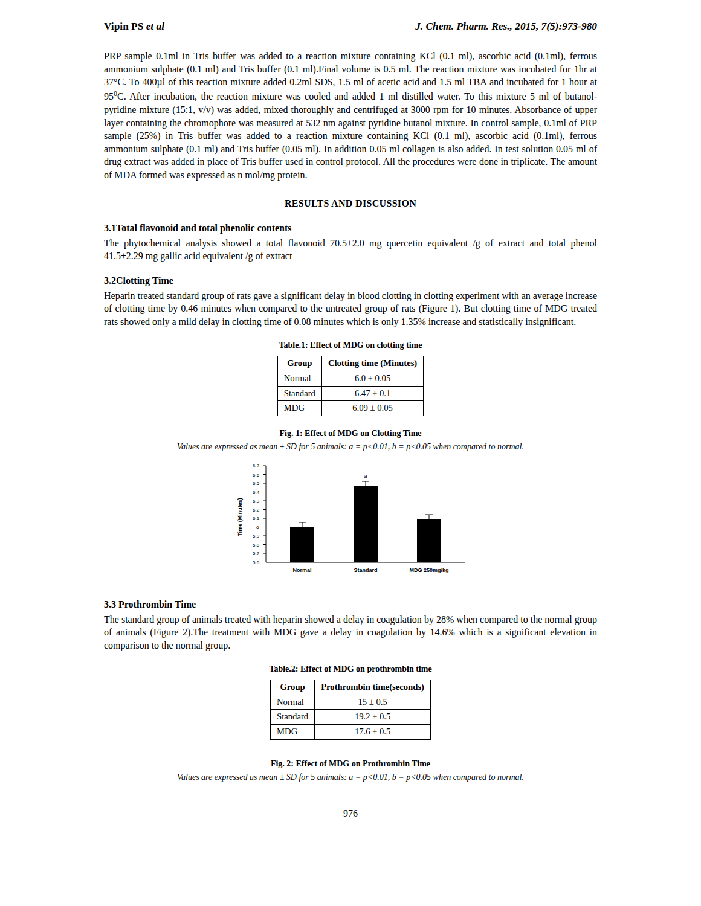Vipin PS et al
J. Chem. Pharm. Res., 2015, 7(5):973-980
PRP sample 0.1ml in Tris buffer was added to a reaction mixture containing KCl (0.1 ml), ascorbic acid (0.1ml), ferrous ammonium sulphate (0.1 ml) and Tris buffer (0.1 ml).Final volume is 0.5 ml. The reaction mixture was incubated for 1hr at 37°C. To 400µl of this reaction mixture added 0.2ml SDS, 1.5 ml of acetic acid and 1.5 ml TBA and incubated for 1 hour at 950C. After incubation, the reaction mixture was cooled and added 1 ml distilled water. To this mixture 5 ml of butanol-pyridine mixture (15:1, v/v) was added, mixed thoroughly and centrifuged at 3000 rpm for 10 minutes. Absorbance of upper layer containing the chromophore was measured at 532 nm against pyridine butanol mixture. In control sample, 0.1ml of PRP sample (25%) in Tris buffer was added to a reaction mixture containing KCl (0.1 ml), ascorbic acid (0.1ml), ferrous ammonium sulphate (0.1 ml) and Tris buffer (0.05 ml). In addition 0.05 ml collagen is also added. In test solution 0.05 ml of drug extract was added in place of Tris buffer used in control protocol. All the procedures were done in triplicate. The amount of MDA formed was expressed as n mol/mg protein.
RESULTS AND DISCUSSION
3.1Total flavonoid and total phenolic contents
The phytochemical analysis showed a total flavonoid 70.5±2.0 mg quercetin equivalent /g of extract and total phenol 41.5±2.29 mg gallic acid equivalent /g of extract
3.2Clotting Time
Heparin treated standard group of rats gave a significant delay in blood clotting in clotting experiment with an average increase of clotting time by 0.46 minutes when compared to the untreated group of rats (Figure 1). But clotting time of MDG treated rats showed only a mild delay in clotting time of 0.08 minutes which is only 1.35% increase and statistically insignificant.
Table.1: Effect of MDG on clotting time
| Group | Clotting time (Minutes) |
| --- | --- |
| Normal | 6.0 ± 0.05 |
| Standard | 6.47 ± 0.1 |
| MDG | 6.09 ± 0.05 |
Fig. 1: Effect of MDG on Clotting Time
Values are expressed as mean ± SD for 5 animals: a = p<0.01, b = p<0.05 when compared to normal.
6.7 6.6 6.5 6.4 6.3 6.2 6.1 6 5.9 5.8 5.7 5.6 Time (Minutes) a Normal Standard MDG 250mg/kg
3.3 Prothrombin Time
The standard group of animals treated with heparin showed a delay in coagulation by 28% when compared to the normal group of animals (Figure 2).The treatment with MDG gave a delay in coagulation by 14.6% which is a significant elevation in comparison to the normal group.
Table.2: Effect of MDG on prothrombin time
| Group | Prothrombin time(seconds) |
| --- | --- |
| Normal | 15 ± 0.5 |
| Standard | 19.2 ± 0.5 |
| MDG | 17.6 ± 0.5 |
Fig. 2: Effect of MDG on Prothrombin Time
Values are expressed as mean ± SD for 5 animals: a = p<0.01, b = p<0.05 when compared to normal.
976